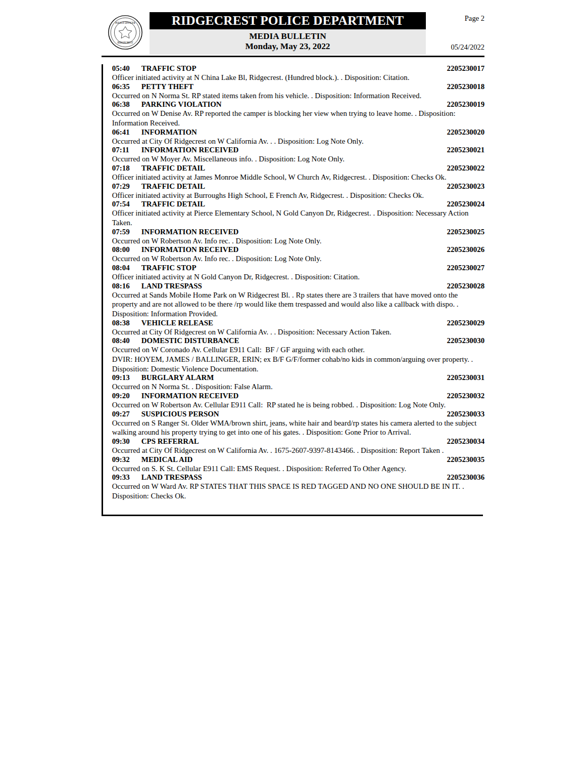POLICE OFFICER RIDGECREST
RIDGECREST POLICE DEPARTMENT
MEDIA BULLETIN
Monday, May 23, 2022
Page 2
05/24/2022
| 05:40 | TRAFFIC STOP | 2205230017 |
| Officer initiated activity at N China Lake Bl, Ridgecrest. (Hundred block.). . Disposition: Citation. |
| 06:35 | PETTY THEFT | 2205230018 |
| Occurred on N Norma St. RP stated items taken from his vehicle. . Disposition: Information Received. |
| 06:38 | PARKING VIOLATION | 2205230019 |
| Occurred on W Denise Av. RP reported the camper is blocking her view when trying to leave home. . Disposition: Information Received. |
| 06:41 | INFORMATION | 2205230020 |
| Occurred at City Of Ridgecrest on W California Av. . . Disposition: Log Note Only. |
| 07:11 | INFORMATION RECEIVED | 2205230021 |
| Occurred on W Moyer Av. Miscellaneous info. . Disposition: Log Note Only. |
| 07:18 | TRAFFIC DETAIL | 2205230022 |
| Officer initiated activity at James Monroe Middle School, W Church Av, Ridgecrest. . Disposition: Checks Ok. |
| 07:29 | TRAFFIC DETAIL | 2205230023 |
| Officer initiated activity at Burroughs High School, E French Av, Ridgecrest. . Disposition: Checks Ok. |
| 07:54 | TRAFFIC DETAIL | 2205230024 |
| Officer initiated activity at Pierce Elementary School, N Gold Canyon Dr, Ridgecrest. . Disposition: Necessary Action Taken. |
| 07:59 | INFORMATION RECEIVED | 2205230025 |
| Occurred on W Robertson Av. Info rec. . Disposition: Log Note Only. |
| 08:00 | INFORMATION RECEIVED | 2205230026 |
| Occurred on W Robertson Av. Info rec. . Disposition: Log Note Only. |
| 08:04 | TRAFFIC STOP | 2205230027 |
| Officer initiated activity at N Gold Canyon Dr, Ridgecrest. . Disposition: Citation. |
| 08:16 | LAND TRESPASS | 2205230028 |
| Occurred at Sands Mobile Home Park on W Ridgecrest Bl. . Rp states there are 3 trailers that have moved onto the property and are not allowed to be there /rp would like them trespassed and would also like a callback with dispo. . Disposition: Information Provided. |
| 08:38 | VEHICLE RELEASE | 2205230029 |
| Occurred at City Of Ridgecrest on W California Av. . . Disposition: Necessary Action Taken. |
| 08:40 | DOMESTIC DISTURBANCE | 2205230030 |
| Occurred on W Coronado Av. Cellular E911 Call: BF / GF arguing with each other. DVIR: HOYEM, JAMES / BALLINGER, ERIN; ex B/F G/F/former cohab/no kids in common/arguing over property. . Disposition: Domestic Violence Documentation. |
| 09:13 | BURGLARY ALARM | 2205230031 |
| Occurred on N Norma St. . Disposition: False Alarm. |
| 09:20 | INFORMATION RECEIVED | 2205230032 |
| Occurred on W Robertson Av. Cellular E911 Call: RP stated he is being robbed. . Disposition: Log Note Only. |
| 09:27 | SUSPICIOUS PERSON | 2205230033 |
| Occurred on S Ranger St. Older WMA/brown shirt, jeans, white hair and beard/rp states his camera alerted to the subject walking around his property trying to get into one of his gates. . Disposition: Gone Prior to Arrival. |
| 09:30 | CPS REFERRAL | 2205230034 |
| Occurred at City Of Ridgecrest on W California Av. . 1675-2607-9397-8143466. . Disposition: Report Taken . |
| 09:32 | MEDICAL AID | 2205230035 |
| Occurred on S. K St. Cellular E911 Call: EMS Request. . Disposition: Referred To Other Agency. |
| 09:33 | LAND TRESPASS | 2205230036 |
| Occurred on W Ward Av. RP STATES THAT THIS SPACE IS RED TAGGED AND NO ONE SHOULD BE IN IT. . Disposition: Checks Ok. |